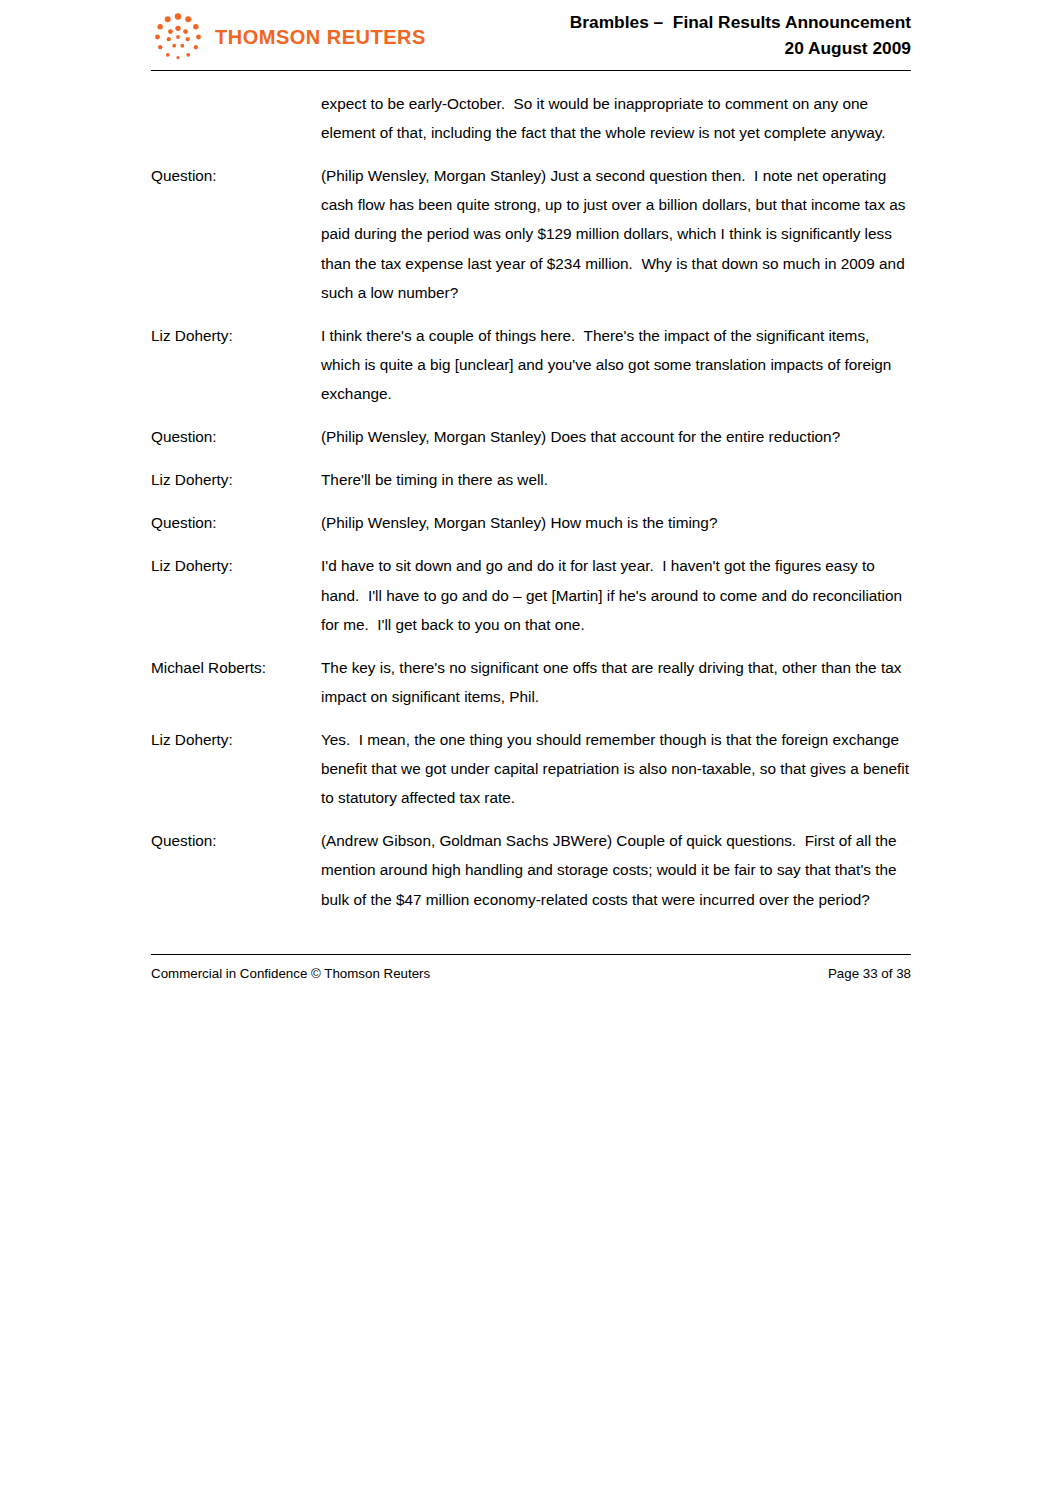THOMSON REUTERS
Brambles – Final Results Announcement
20 August 2009
| | expect to be early-October. So it would be inappropriate to comment on any one element of that, including the fact that the whole review is not yet complete anyway. |
| Question: | (Philip Wensley, Morgan Stanley) Just a second question then. I note net operating cash flow has been quite strong, up to just over a billion dollars, but that income tax as paid during the period was only $129 million dollars, which I think is significantly less than the tax expense last year of $234 million. Why is that down so much in 2009 and such a low number? |
| Liz Doherty: | I think there's a couple of things here. There's the impact of the significant items, which is quite a big [unclear] and you've also got some translation impacts of foreign exchange. |
| Question: | (Philip Wensley, Morgan Stanley) Does that account for the entire reduction? |
| Liz Doherty: | There'll be timing in there as well. |
| Question: | (Philip Wensley, Morgan Stanley) How much is the timing? |
| Liz Doherty: | I'd have to sit down and go and do it for last year. I haven't got the figures easy to hand. I'll have to go and do – get [Martin] if he's around to come and do reconciliation for me. I'll get back to you on that one. |
| Michael Roberts: | The key is, there's no significant one offs that are really driving that, other than the tax impact on significant items, Phil. |
| Liz Doherty: | Yes. I mean, the one thing you should remember though is that the foreign exchange benefit that we got under capital repatriation is also non-taxable, so that gives a benefit to statutory affected tax rate. |
| Question: | (Andrew Gibson, Goldman Sachs JBWere) Couple of quick questions. First of all the mention around high handling and storage costs; would it be fair to say that that's the bulk of the $47 million economy-related costs that were incurred over the period? |
Commercial in Confidence © Thomson Reuters Page 33 of 38